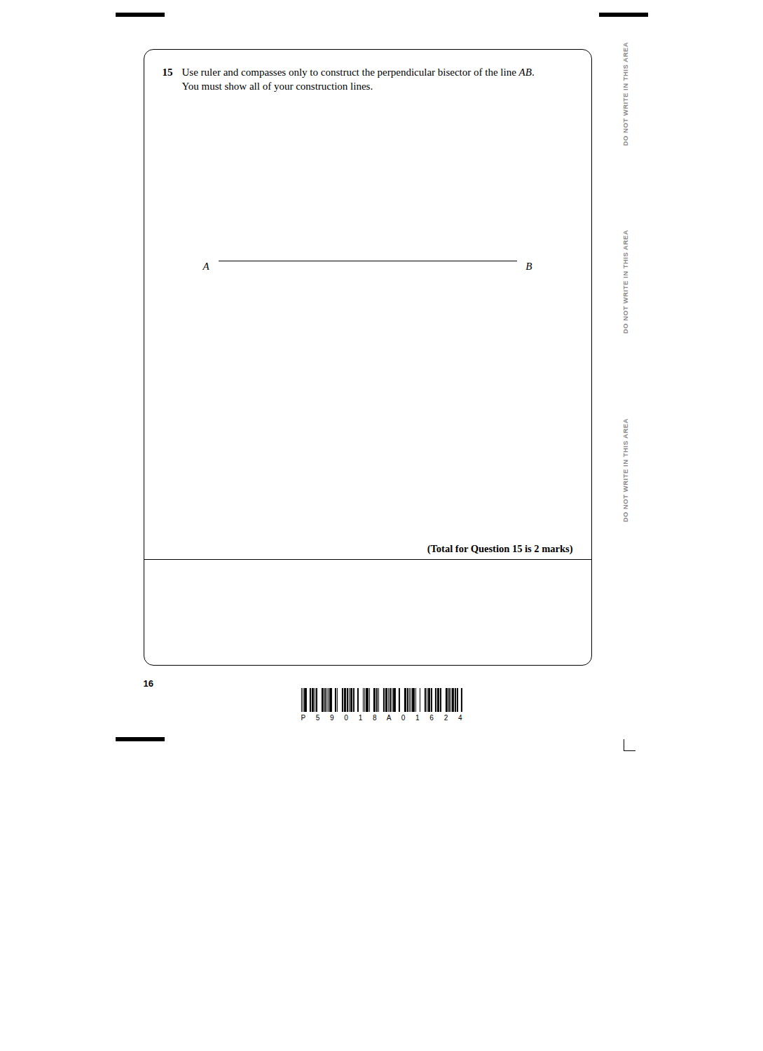DO NOT WRITE IN THIS AREA DO NOT WRITE IN THIS AREA DO NOT WRITE IN THIS AREA
15
Use ruler and compasses only to construct the perpendicular bisector of the line AB.
You must show all of your construction lines.
A
B
(Total for Question 15 is 2 marks)
16
P 5 9 0 1 8 A 0 1 6 2 4